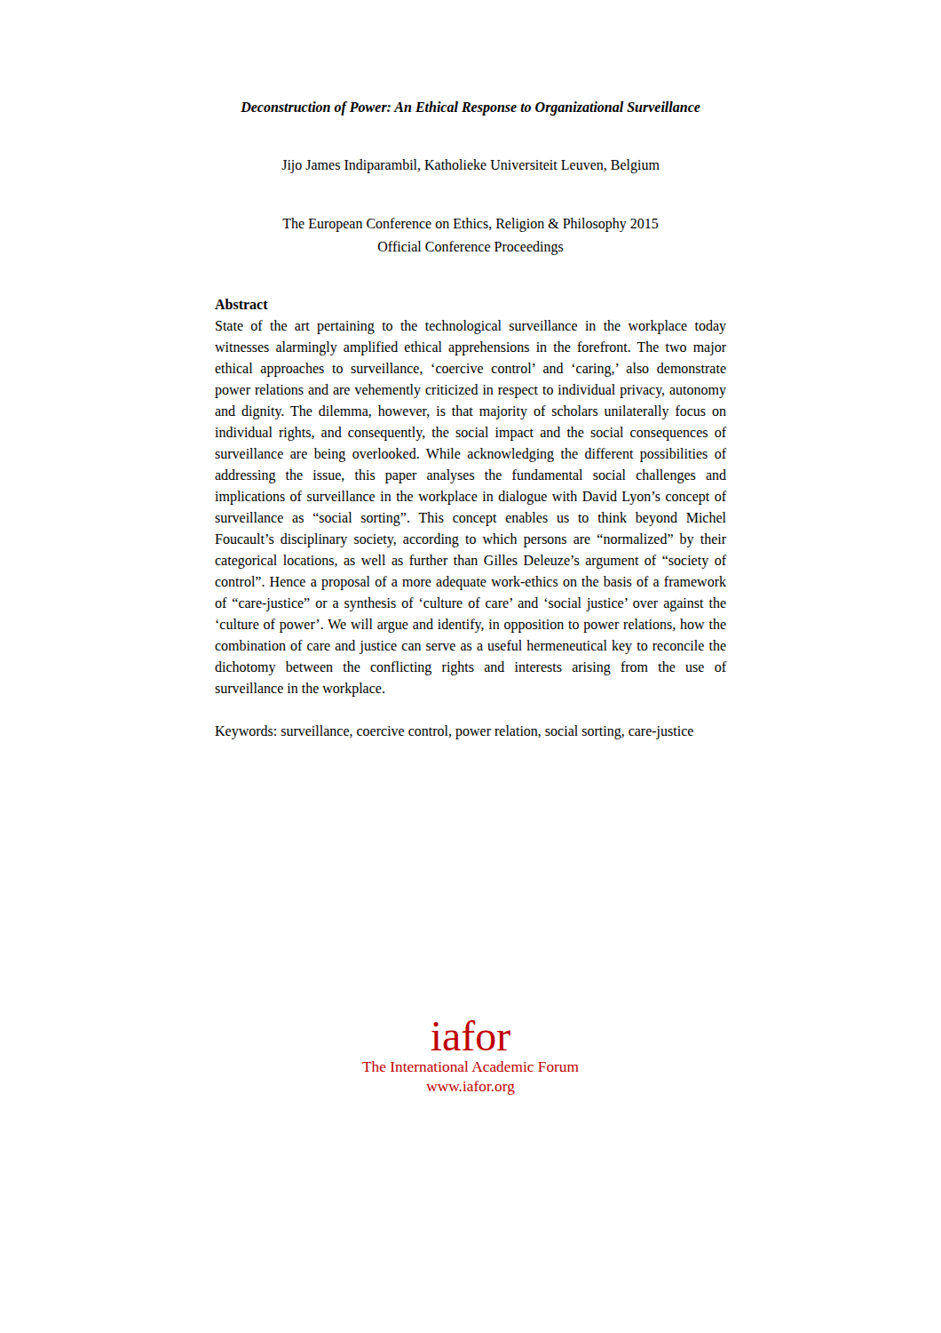Deconstruction of Power: An Ethical Response to Organizational Surveillance
Jijo James Indiparambil, Katholieke Universiteit Leuven, Belgium
The European Conference on Ethics, Religion & Philosophy 2015
Official Conference Proceedings
Abstract
State of the art pertaining to the technological surveillance in the workplace today witnesses alarmingly amplified ethical apprehensions in the forefront. The two major ethical approaches to surveillance, ‘coercive control’ and ‘caring,’ also demonstrate power relations and are vehemently criticized in respect to individual privacy, autonomy and dignity. The dilemma, however, is that majority of scholars unilaterally focus on individual rights, and consequently, the social impact and the social consequences of surveillance are being overlooked. While acknowledging the different possibilities of addressing the issue, this paper analyses the fundamental social challenges and implications of surveillance in the workplace in dialogue with David Lyon’s concept of surveillance as “social sorting”. This concept enables us to think beyond Michel Foucault’s disciplinary society, according to which persons are “normalized” by their categorical locations, as well as further than Gilles Deleuze’s argument of “society of control”. Hence a proposal of a more adequate work-ethics on the basis of a framework of “care-justice” or a synthesis of ‘culture of care’ and ‘social justice’ over against the ‘culture of power’. We will argue and identify, in opposition to power relations, how the combination of care and justice can serve as a useful hermeneutical key to reconcile the dichotomy between the conflicting rights and interests arising from the use of surveillance in the workplace.
Keywords: surveillance, coercive control, power relation, social sorting, care-justice
iafor
The International Academic Forum
www.iafor.org